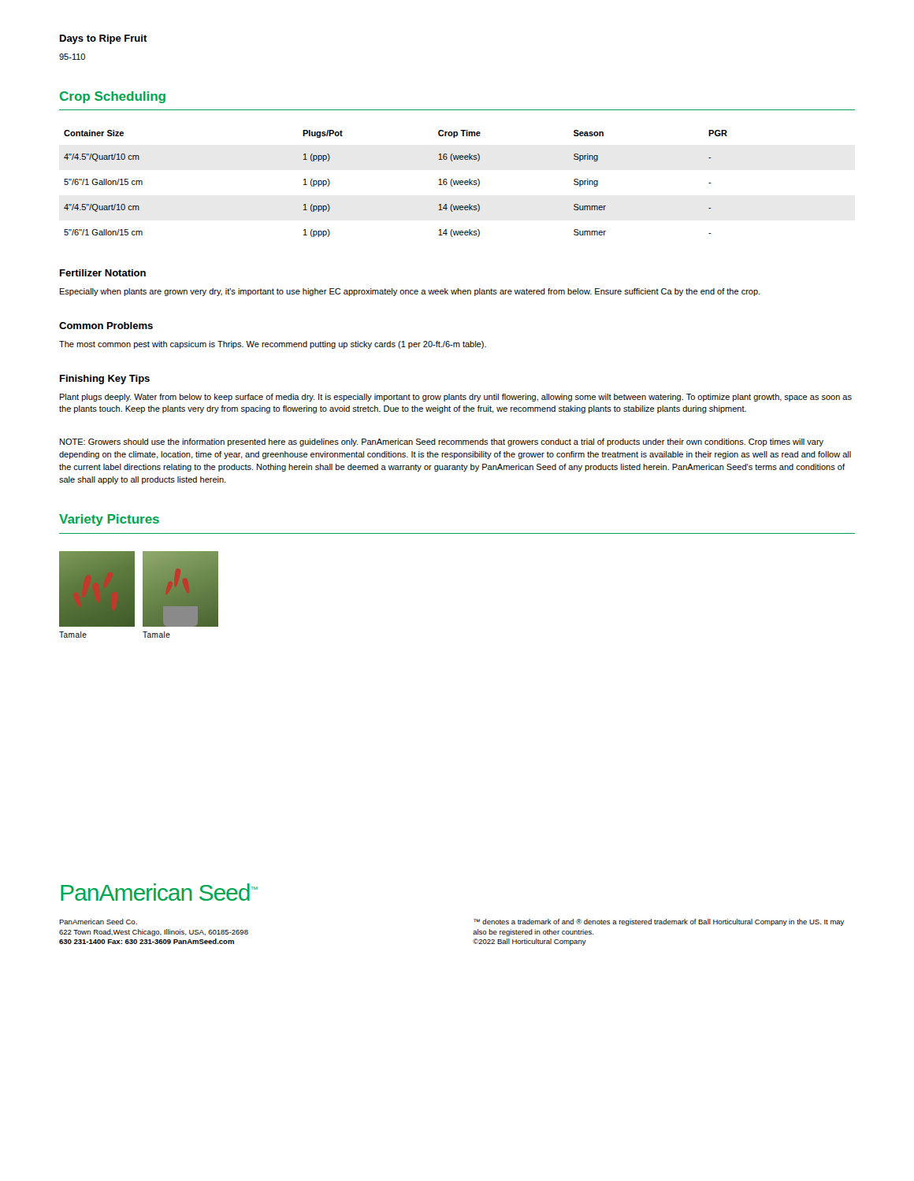Days to Ripe Fruit
95-110
Crop Scheduling
| Container Size | Plugs/Pot | Crop Time | Season | PGR |
| --- | --- | --- | --- | --- |
| 4"/4.5"/Quart/10 cm | 1 (ppp) | 16 (weeks) | Spring | - |
| 5"/6"/1 Gallon/15 cm | 1 (ppp) | 16 (weeks) | Spring | - |
| 4"/4.5"/Quart/10 cm | 1 (ppp) | 14 (weeks) | Summer | - |
| 5"/6"/1 Gallon/15 cm | 1 (ppp) | 14 (weeks) | Summer | - |
Fertilizer Notation
Especially when plants are grown very dry, it's important to use higher EC approximately once a week when plants are watered from below. Ensure sufficient Ca by the end of the crop.
Common Problems
The most common pest with capsicum is Thrips. We recommend putting up sticky cards (1 per 20-ft./6-m table).
Finishing Key Tips
Plant plugs deeply. Water from below to keep surface of media dry. It is especially important to grow plants dry until flowering, allowing some wilt between watering. To optimize plant growth, space as soon as the plants touch. Keep the plants very dry from spacing to flowering to avoid stretch. Due to the weight of the fruit, we recommend staking plants to stabilize plants during shipment.
NOTE: Growers should use the information presented here as guidelines only. PanAmerican Seed recommends that growers conduct a trial of products under their own conditions. Crop times will vary depending on the climate, location, time of year, and greenhouse environmental conditions. It is the responsibility of the grower to confirm the treatment is available in their region as well as read and follow all the current label directions relating to the products. Nothing herein shall be deemed a warranty or guaranty by PanAmerican Seed of any products listed herein. PanAmerican Seed's terms and conditions of sale shall apply to all products listed herein.
Variety Pictures
Tamale
Tamale
PanAmerican Seed™
PanAmerican Seed Co.
622 Town Road,West Chicago, Illinois, USA, 60185-2698
630 231-1400 Fax: 630 231-3609 PanAmSeed.com
™ denotes a trademark of and ® denotes a registered trademark of Ball Horticultural Company in the US. It may also be registered in other countries.
©2022 Ball Horticultural Company